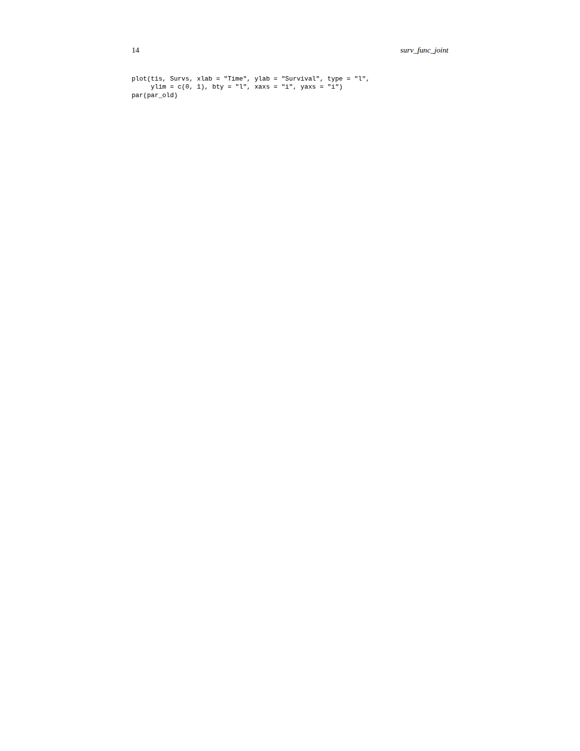14 surv_func_joint
plot(tis, Survs, xlab = "Time", ylab = "Survival", type = "l",
     ylim = c(0, 1), bty = "l", xaxs = "i", yaxs = "i")
par(par_old)